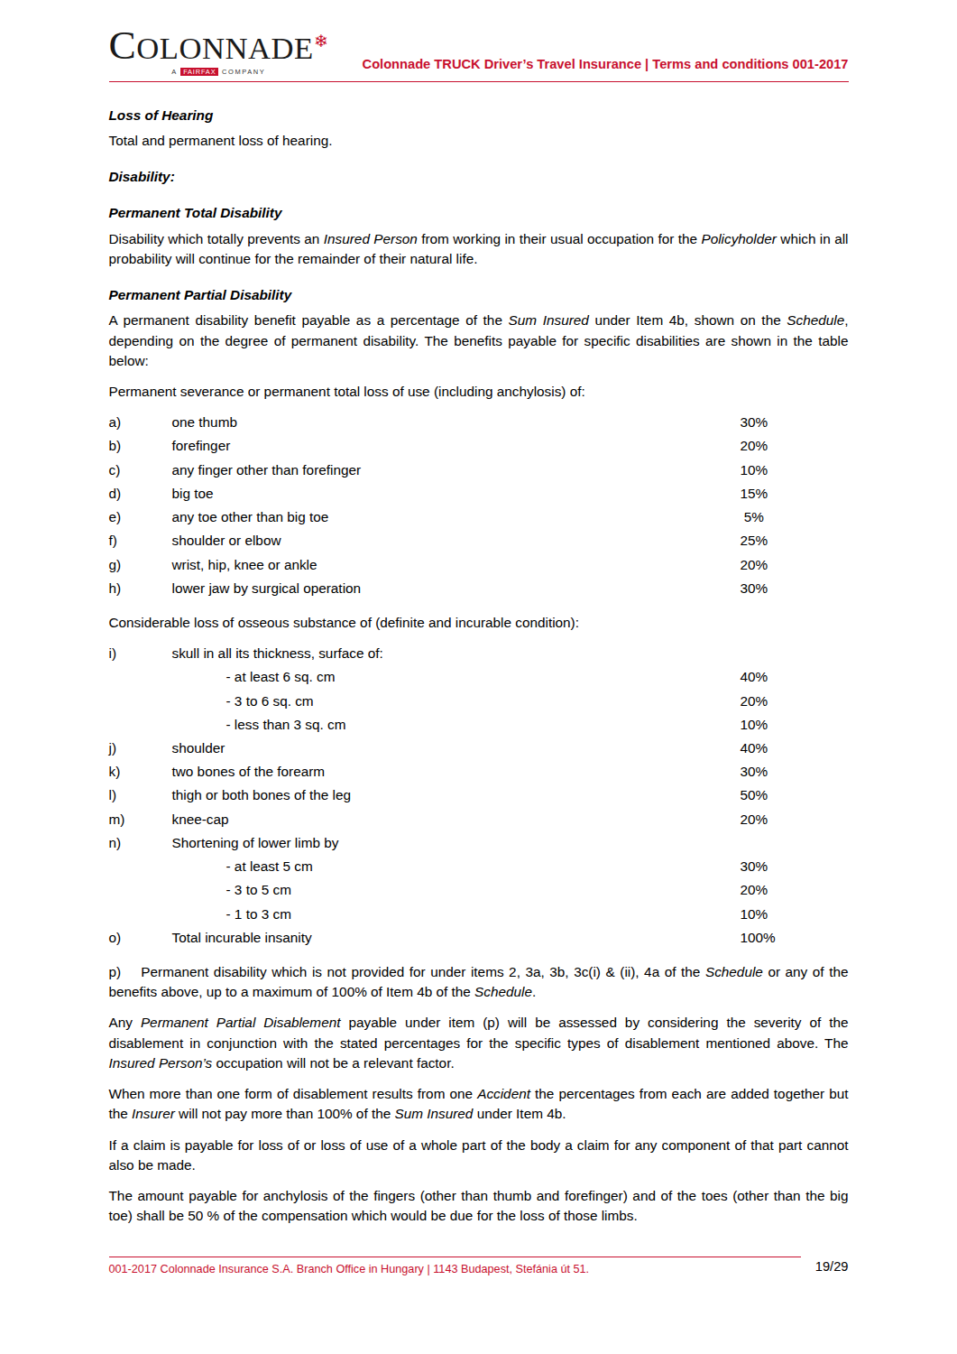COLONNADE❄ A FAIRFAX COMPANY
Colonnade TRUCK Driver’s Travel Insurance | Terms and conditions 001-2017
Loss of Hearing
Total and permanent loss of hearing.
Disability:
Permanent Total Disability
Disability which totally prevents an Insured Person from working in their usual occupation for the Policyholder which in all probability will continue for the remainder of their natural life.
Permanent Partial Disability
A permanent disability benefit payable as a percentage of the Sum Insured under Item 4b, shown on the Schedule, depending on the degree of permanent disability. The benefits payable for specific disabilities are shown in the table below:
Permanent severance or permanent total loss of use (including anchylosis) of:
| a) | one thumb | 30% |
| b) | forefinger | 20% |
| c) | any finger other than forefinger | 10% |
| d) | big toe | 15% |
| e) | any toe other than big toe | 5% |
| f) | shoulder or elbow | 25% |
| g) | wrist, hip, knee or ankle | 20% |
| h) | lower jaw by surgical operation | 30% |
Considerable loss of osseous substance of (definite and incurable condition):
| i) | skull in all its thickness, surface of: |
| | - at least 6 sq. cm | 40% |
| | - 3 to 6 sq. cm | 20% |
| | - less than 3 sq. cm | 10% |
| j) | shoulder | 40% |
| k) | two bones of the forearm | 30% |
| l) | thigh or both bones of the leg | 50% |
| m) | knee-cap | 20% |
| n) | Shortening of lower limb by |
| | - at least 5 cm | 30% |
| | - 3 to 5 cm | 20% |
| | - 1 to 3 cm | 10% |
| o) | Total incurable insanity | 100% |
p) Permanent disability which is not provided for under items 2, 3a, 3b, 3c(i) & (ii), 4a of the Schedule or any of the benefits above, up to a maximum of 100% of Item 4b of the Schedule.
Any Permanent Partial Disablement payable under item (p) will be assessed by considering the severity of the disablement in conjunction with the stated percentages for the specific types of disablement mentioned above. The Insured Person’s occupation will not be a relevant factor.
When more than one form of disablement results from one Accident the percentages from each are added together but the Insurer will not pay more than 100% of the Sum Insured under Item 4b.
If a claim is payable for loss of or loss of use of a whole part of the body a claim for any component of that part cannot also be made.
The amount payable for anchylosis of the fingers (other than thumb and forefinger) and of the toes (other than the big toe) shall be 50 % of the compensation which would be due for the loss of those limbs.
001-2017 Colonnade Insurance S.A. Branch Office in Hungary | 1143 Budapest, Stefánia út 51.
19/29